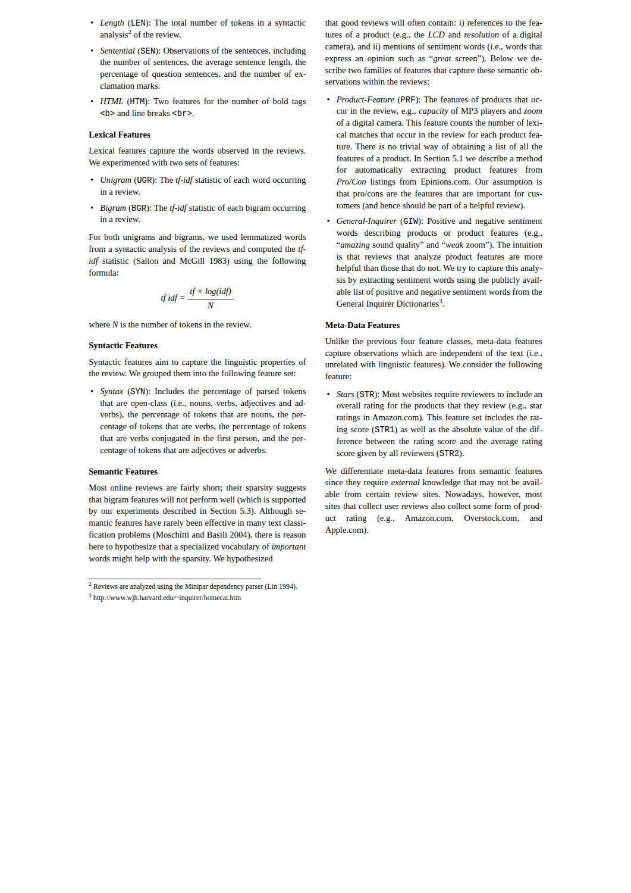Length (LEN): The total number of tokens in a syntactic analysis2 of the review.
Sentential (SEN): Observations of the sentences, including the number of sentences, the average sentence length, the percentage of question sentences, and the number of exclamation marks.
HTML (HTM): Two features for the number of bold tags <b> and line breaks <br>.
Lexical Features
Lexical features capture the words observed in the reviews. We experimented with two sets of features:
Unigram (UGR): The tf-idf statistic of each word occurring in a review.
Bigram (BGR): The tf-idf statistic of each bigram occurring in a review.
For both unigrams and bigrams, we used lemmatized words from a syntactic analysis of the reviews and computed the tf-idf statistic (Salton and McGill 1983) using the following formula:
tf idf = tf × log(idf) N
where N is the number of tokens in the review.
Syntactic Features
Syntactic features aim to capture the linguistic properties of the review. We grouped them into the following feature set:
Syntax (SYN): Includes the percentage of parsed tokens that are open-class (i.e., nouns, verbs, adjectives and adverbs), the percentage of tokens that are nouns, the percentage of tokens that are verbs, the percentage of tokens that are verbs conjugated in the first person, and the percentage of tokens that are adjectives or adverbs.
Semantic Features
Most online reviews are fairly short; their sparsity suggests that bigram features will not perform well (which is supported by our experiments described in Section 5.3). Although semantic features have rarely been effective in many text classification problems (Moschitti and Basili 2004), there is reason here to hypothesize that a specialized vocabulary of important words might help with the sparsity. We hypothesized
that good reviews will often contain: i) references to the features of a product (e.g., the LCD and resolution of a digital camera), and ii) mentions of sentiment words (i.e., words that express an opinion such as “great screen”). Below we describe two families of features that capture these semantic observations within the reviews:
Product-Feature (PRF): The features of products that occur in the review, e.g., capacity of MP3 players and zoom of a digital camera. This feature counts the number of lexical matches that occur in the review for each product feature. There is no trivial way of obtaining a list of all the features of a product. In Section 5.1 we describe a method for automatically extracting product features from Pro/Con listings from Epinions.com. Our assumption is that pro/cons are the features that are important for customers (and hence should be part of a helpful review).
General-Inquirer (GIW): Positive and negative sentiment words describing products or product features (e.g., “amazing sound quality” and “weak zoom”). The intuition is that reviews that analyze product features are more helpful than those that do not. We try to capture this analysis by extracting sentiment words using the publicly available list of positive and negative sentiment words from the General Inquirer Dictionaries3.
Meta-Data Features
Unlike the previous four feature classes, meta-data features capture observations which are independent of the text (i.e., unrelated with linguistic features). We consider the following feature:
Stars (STR): Most websites require reviewers to include an overall rating for the products that they review (e.g., star ratings in Amazon.com). This feature set includes the rating score (STR1) as well as the absolute value of the difference between the rating score and the average rating score given by all reviewers (STR2).
We differentiate meta-data features from semantic features since they require external knowledge that may not be available from certain review sites. Nowadays, however, most sites that collect user reviews also collect some form of product rating (e.g., Amazon.com, Overstock.com, and Apple.com).
2 Reviews are analyzed using the Minipar dependency parser (Lin 1994).
3 http://www.wjh.harvard.edu/~inquirer/homecat.htm